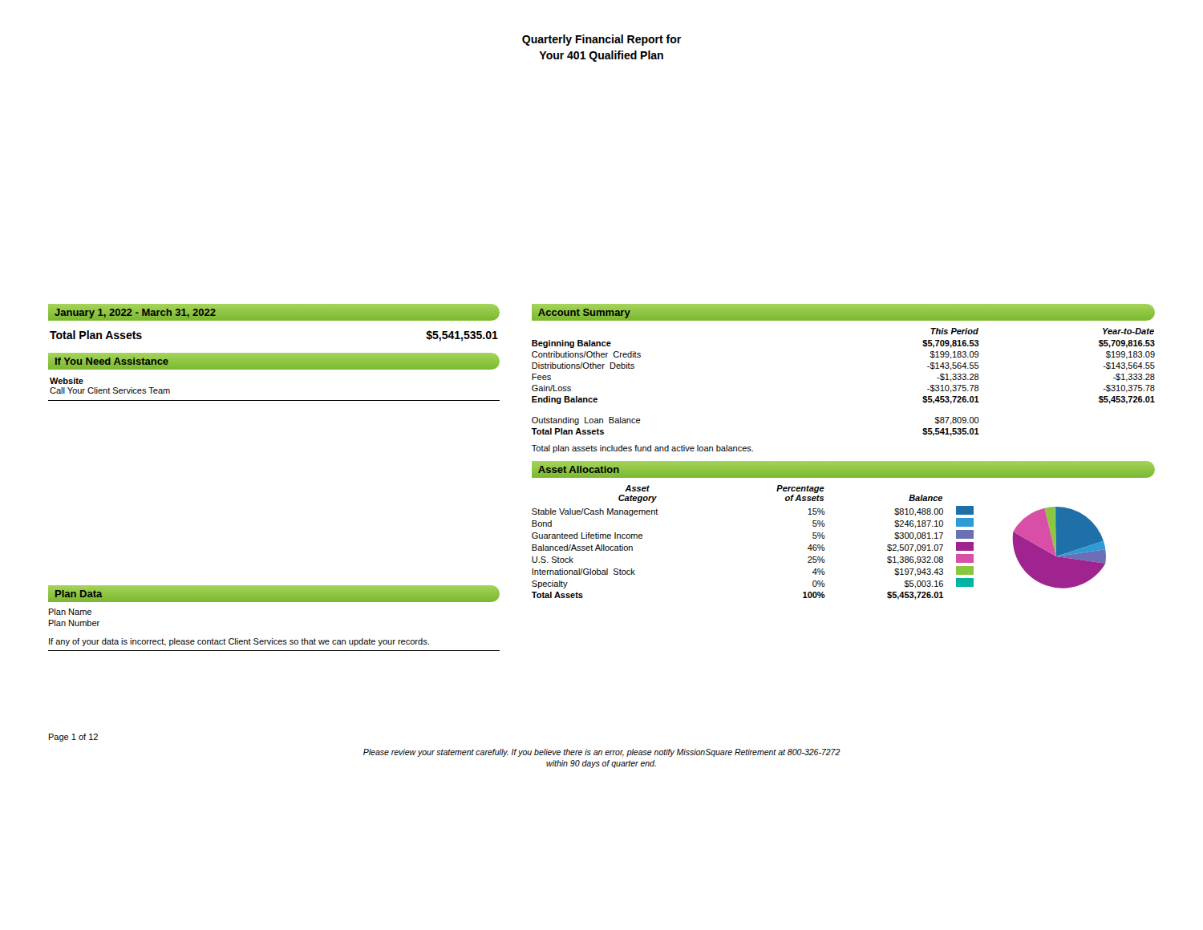Quarterly Financial Report for Your 401 Qualified Plan
January 1, 2022 - March 31, 2022
Total Plan Assets $5,541,535.01
If You Need Assistance
Website
Call Your Client Services Team
Plan Data
Plan Name
Plan Number
If any of your data is incorrect, please contact Client Services so that we can update your records.
Account Summary
| | This Period | Year-to-Date |
| --- | --- | --- |
| Beginning Balance | $5,709,816.53 | $5,709,816.53 |
| Contributions/Other Credits | $199,183.09 | $199,183.09 |
| Distributions/Other Debits | -$143,564.55 | -$143,564.55 |
| Fees | -$1,333.28 | -$1,333.28 |
| Gain/Loss | -$310,375.78 | -$310,375.78 |
| Ending Balance | $5,453,726.01 | $5,453,726.01 |
| Outstanding Loan Balance | $87,809.00 | |
| Total Plan Assets | $5,541,535.01 | |
Total plan assets includes fund and active loan balances.
Asset Allocation
| Asset Category | Percentage of Assets | Balance | |
| --- | --- | --- | --- |
| Stable Value/Cash Management | 15% | $810,488.00 | |
| Bond | 5% | $246,187.10 | |
| Guaranteed Lifetime Income | 5% | $300,081.17 | |
| Balanced/Asset Allocation | 46% | $2,507,091.07 | |
| U.S. Stock | 25% | $1,386,932.08 | |
| International/Global Stock | 4% | $197,943.43 | |
| Specialty | 0% | $5,003.16 | |
| Total Assets | 100% | $5,453,726.01 | |
Page 1 of 12
Please review your statement carefully. If you believe there is an error, please notify MissionSquare Retirement at 800-326-7272
within 90 days of quarter end.